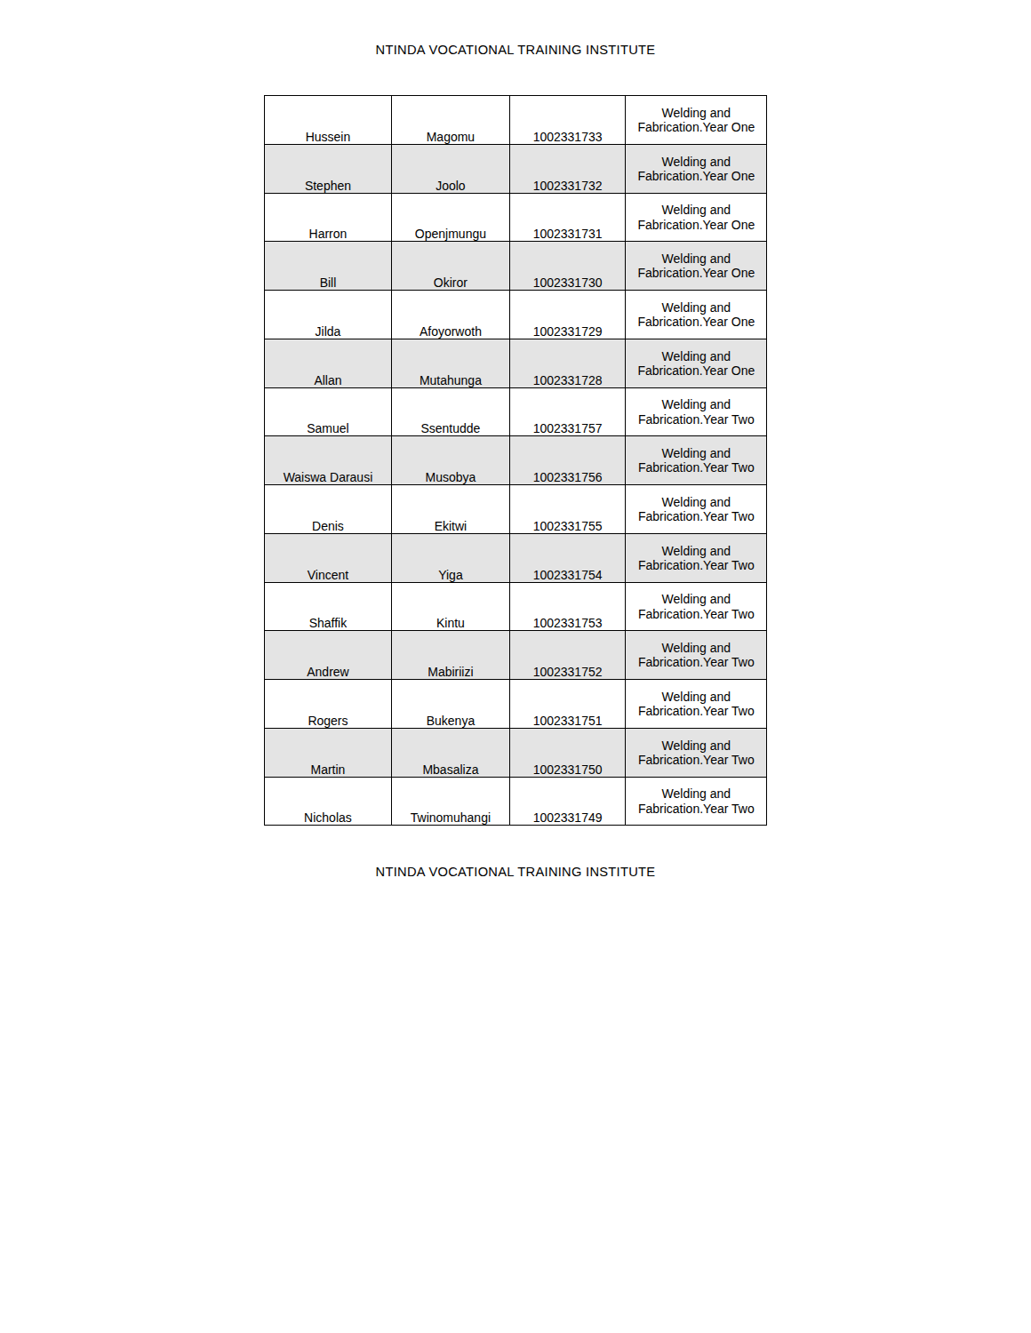NTINDA VOCATIONAL TRAINING INSTITUTE
| Hussein | Magomu | 1002331733 | Welding and Fabrication.Year One |
| Stephen | Joolo | 1002331732 | Welding and Fabrication.Year One |
| Harron | Openjmungu | 1002331731 | Welding and Fabrication.Year One |
| Bill | Okiror | 1002331730 | Welding and Fabrication.Year One |
| Jilda | Afoyorwoth | 1002331729 | Welding and Fabrication.Year One |
| Allan | Mutahunga | 1002331728 | Welding and Fabrication.Year One |
| Samuel | Ssentudde | 1002331757 | Welding and Fabrication.Year Two |
| Waiswa Darausi | Musobya | 1002331756 | Welding and Fabrication.Year Two |
| Denis | Ekitwi | 1002331755 | Welding and Fabrication.Year Two |
| Vincent | Yiga | 1002331754 | Welding and Fabrication.Year Two |
| Shaffik | Kintu | 1002331753 | Welding and Fabrication.Year Two |
| Andrew | Mabiriizi | 1002331752 | Welding and Fabrication.Year Two |
| Rogers | Bukenya | 1002331751 | Welding and Fabrication.Year Two |
| Martin | Mbasaliza | 1002331750 | Welding and Fabrication.Year Two |
| Nicholas | Twinomuhangi | 1002331749 | Welding and Fabrication.Year Two |
NTINDA VOCATIONAL TRAINING INSTITUTE